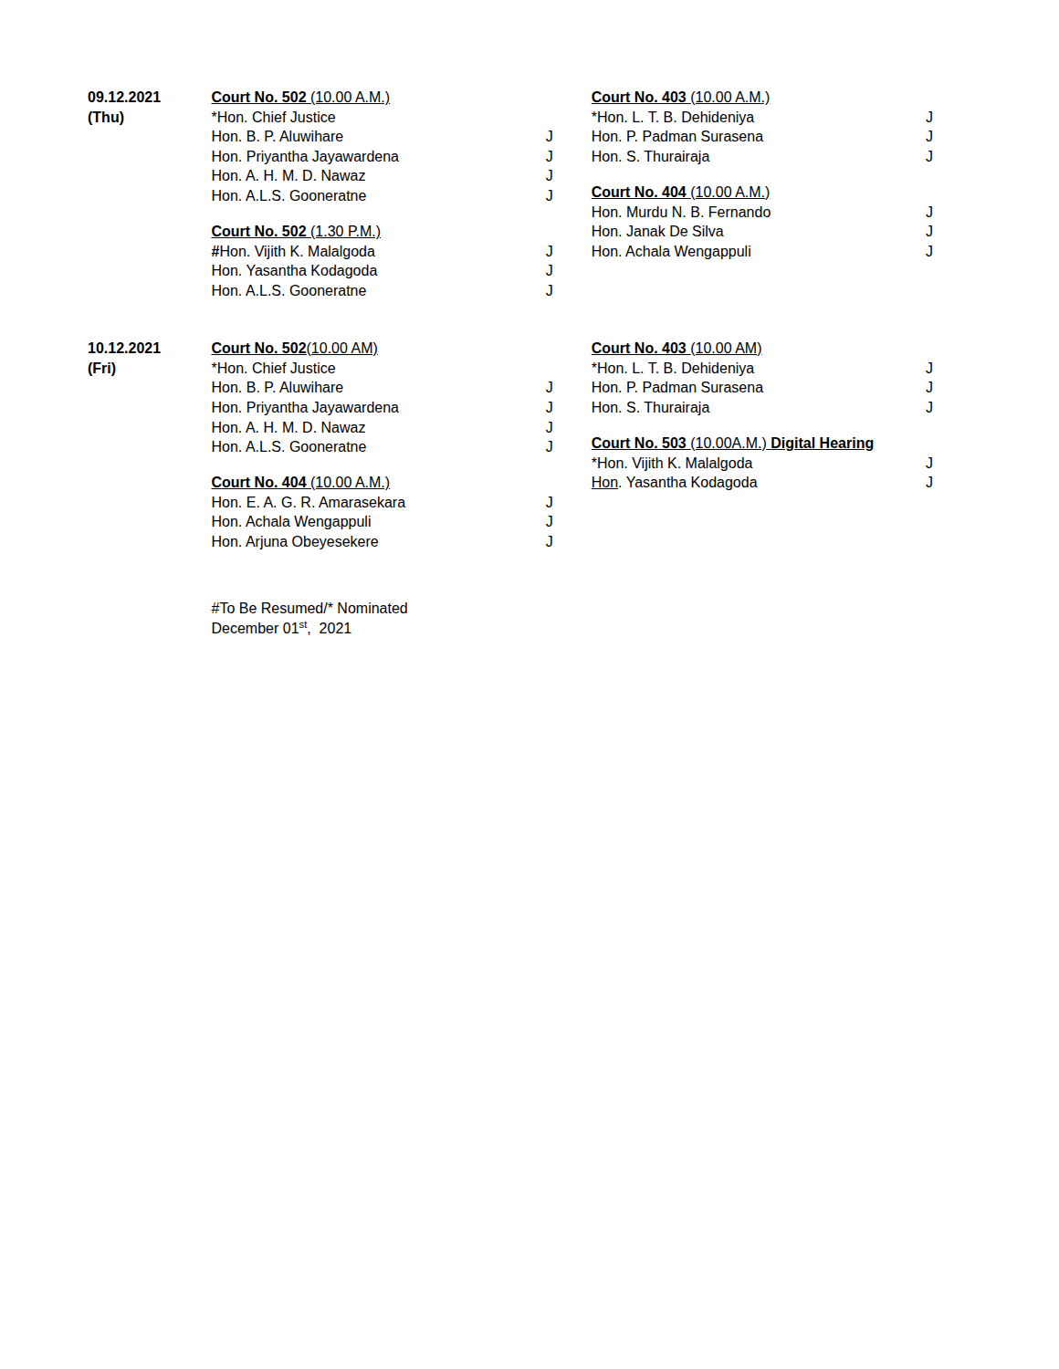| 09.12.2021 (Thu) | Court No. 502 (10.00 A.M.) / *Hon. Chief Justice / / / Hon. B. P. Aluwihare / J / / Hon. Priyantha Jayawardena / J / / Hon. A. H. M. D. Nawaz / J / / Hon. A.L.S. Gooneratne / J / Court No. 502 (1.30 P.M.) / # Hon. Vijith K. Malalgoda / J / / Hon. Yasantha Kodagoda / J / / Hon. A.L.S. Gooneratne / J / | Court No. 403 (10.00 A.M.) / *Hon. L. T. B. Dehideniya / J / / Hon. P. Padman Surasena / J / / Hon. S. Thurairaja / J / Court No. 404 (10.00 A.M.) / Hon. Murdu N. B. Fernando / J / / Hon. Janak De Silva / J / / Hon. Achala Wengappuli / J / |
| 10.12.2021 (Fri) | Court No. 502 (10.00 AM) / *Hon. Chief Justice / / / Hon. B. P. Aluwihare / J / / Hon. Priyantha Jayawardena / J / / Hon. A. H. M. D. Nawaz / J / / Hon. A.L.S. Gooneratne / J / Court No. 404 (10.00 A.M.) / Hon. E. A. G. R. Amarasekara / J / / Hon. Achala Wengappuli / J / / Hon. Arjuna Obeyesekere / J / | Court No. 403 (10.00 AM) / *Hon. L. T. B. Dehideniya / J / / Hon. P. Padman Surasena / J / / Hon. S. Thurairaja / J / Court No. 503 (10.00A.M.) Digital Hearing / *Hon. Vijith K. Malalgoda / J / / Hon . Yasantha Kodagoda / J / |
#To Be Resumed/* Nominated
December 01st, 2021